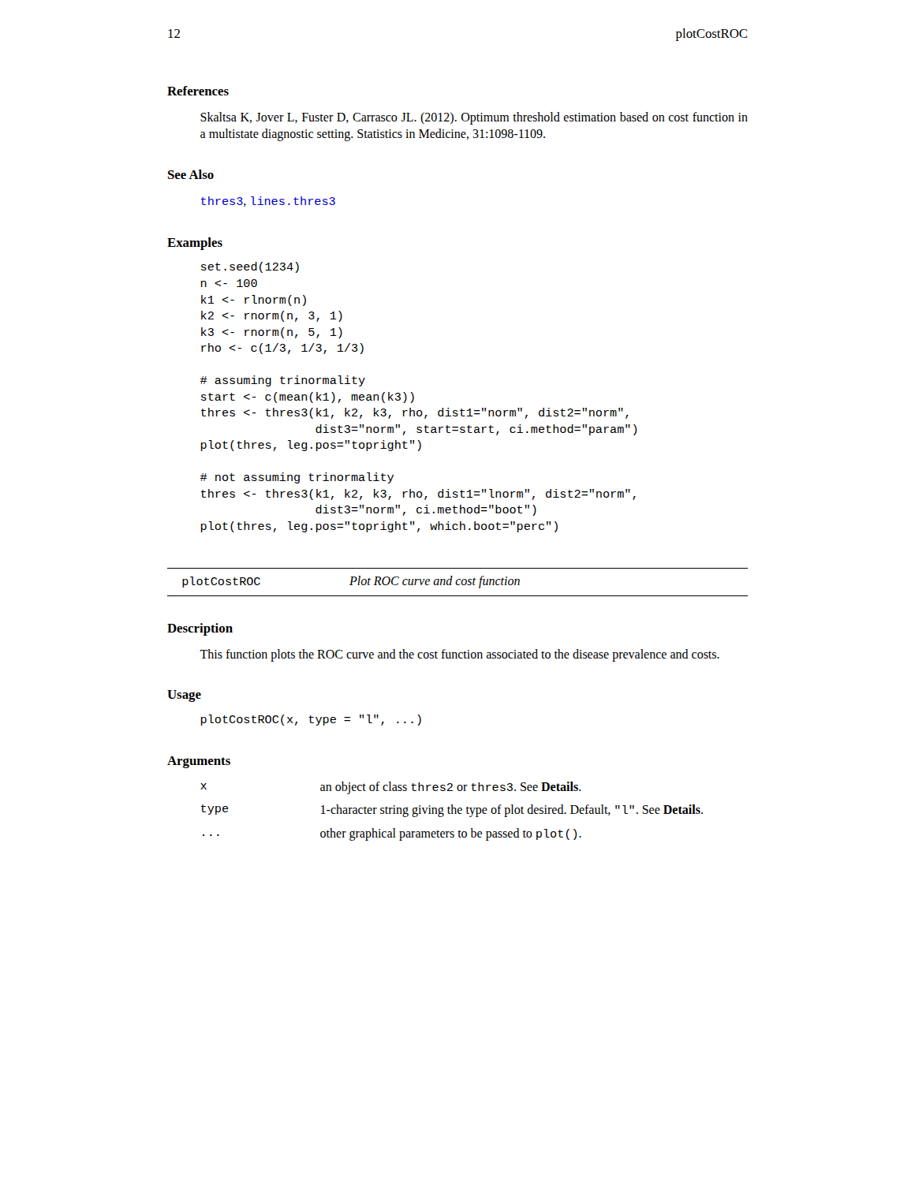12 plotCostROC
References
Skaltsa K, Jover L, Fuster D, Carrasco JL. (2012). Optimum threshold estimation based on cost function in a multistate diagnostic setting. Statistics in Medicine, 31:1098-1109.
See Also
thres3, lines.thres3
Examples
set.seed(1234)
n <- 100
k1 <- rlnorm(n)
k2 <- rnorm(n, 3, 1)
k3 <- rnorm(n, 5, 1)
rho <- c(1/3, 1/3, 1/3)

# assuming trinormality
start <- c(mean(k1), mean(k3))
thres <- thres3(k1, k2, k3, rho, dist1="norm", dist2="norm",
                dist3="norm", start=start, ci.method="param")
plot(thres, leg.pos="topright")

# not assuming trinormality
thres <- thres3(k1, k2, k3, rho, dist1="lnorm", dist2="norm",
                dist3="norm", ci.method="boot")
plot(thres, leg.pos="topright", which.boot="perc")
plotCostROC Plot ROC curve and cost function
Description
This function plots the ROC curve and the cost function associated to the disease prevalence and costs.
Usage
plotCostROC(x, type = "l", ...)
Arguments
x
an object of class thres2 or thres3. See Details.
type
1-character string giving the type of plot desired. Default, "l". See Details.
...
other graphical parameters to be passed to plot().